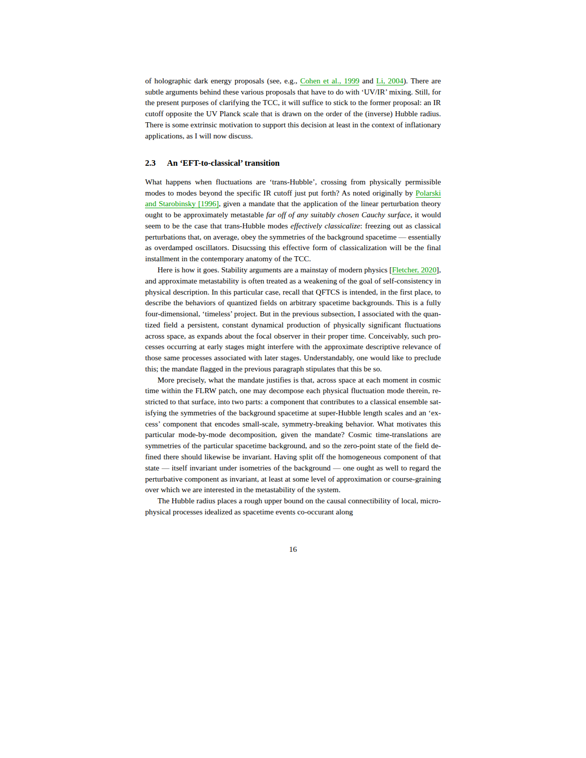of holographic dark energy proposals (see, e.g., Cohen et al., 1999 and Li, 2004). There are subtle arguments behind these various proposals that have to do with ‘UV/IR’ mixing. Still, for the present purposes of clarifying the TCC, it will suffice to stick to the former proposal: an IR cutoff opposite the UV Planck scale that is drawn on the order of the (inverse) Hubble radius. There is some extrinsic motivation to support this decision at least in the context of inflationary applications, as I will now discuss.
2.3 An ‘EFT-to-classical’ transition
What happens when fluctuations are ‘trans-Hubble’, crossing from physically permissible modes to modes beyond the specific IR cutoff just put forth? As noted originally by Polarski and Starobinsky [1996], given a mandate that the application of the linear perturbation theory ought to be approximately metastable far off of any suitably chosen Cauchy surface, it would seem to be the case that trans-Hubble modes effectively classicalize: freezing out as classical perturbations that, on average, obey the symmetries of the background spacetime — essentially as overdamped oscillators. Disucssing this effective form of classicalization will be the final installment in the contemporary anatomy of the TCC.
Here is how it goes. Stability arguments are a mainstay of modern physics [Fletcher, 2020], and approximate metastability is often treated as a weakening of the goal of self-consistency in physical description. In this particular case, recall that QFTCS is intended, in the first place, to describe the behaviors of quantized fields on arbitrary spacetime backgrounds. This is a fully four-dimensional, ‘timeless’ project. But in the previous subsection, I associated with the quantized field a persistent, constant dynamical production of physically significant fluctuations across space, as expands about the focal observer in their proper time. Conceivably, such processes occurring at early stages might interfere with the approximate descriptive relevance of those same processes associated with later stages. Understandably, one would like to preclude this; the mandate flagged in the previous paragraph stipulates that this be so.
More precisely, what the mandate justifies is that, across space at each moment in cosmic time within the FLRW patch, one may decompose each physical fluctuation mode therein, restricted to that surface, into two parts: a component that contributes to a classical ensemble satisfying the symmetries of the background spacetime at super-Hubble length scales and an ‘excess’ component that encodes small-scale, symmetry-breaking behavior. What motivates this particular mode-by-mode decomposition, given the mandate? Cosmic time-translations are symmetries of the particular spacetime background, and so the zero-point state of the field defined there should likewise be invariant. Having split off the homogeneous component of that state — itself invariant under isometries of the background — one ought as well to regard the perturbative component as invariant, at least at some level of approximation or course-graining over which we are interested in the metastability of the system.
The Hubble radius places a rough upper bound on the causal connectibility of local, microphysical processes idealized as spacetime events co-occurant along
16